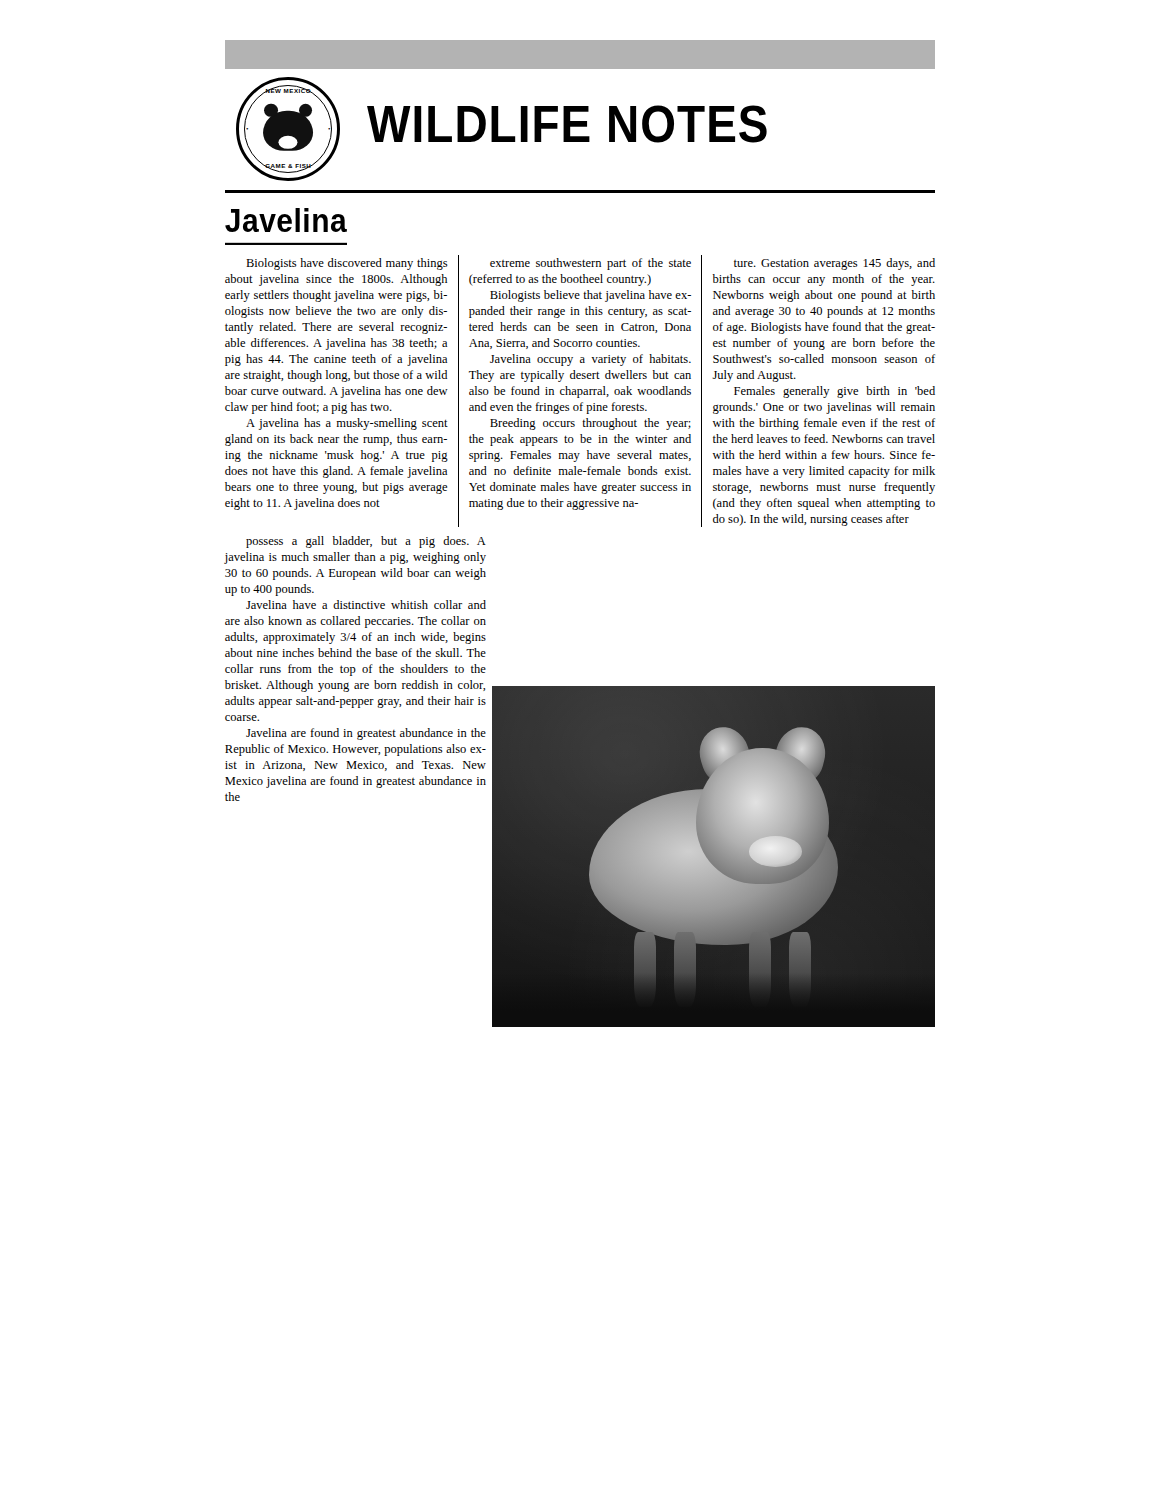NEW MEXICO
•
•
GAME & FISH
WILDLIFE NOTES
Javelina
Biologists have discovered many things about javelina since the 1800s. Although early settlers thought javelina were pigs, biologists now believe the two are only distantly related. There are several recognizable differences. A javelina has 38 teeth; a pig has 44. The canine teeth of a javelina are straight, though long, but those of a wild boar curve outward. A javelina has one dew claw per hind foot; a pig has two.
A javelina has a musky-smelling scent gland on its back near the rump, thus earning the nickname 'musk hog.' A true pig does not have this gland. A female javelina bears one to three young, but pigs average eight to 11. A javelina does not
extreme southwestern part of the state (referred to as the bootheel country.)
Biologists believe that javelina have expanded their range in this century, as scattered herds can be seen in Catron, Dona Ana, Sierra, and Socorro counties.
Javelina occupy a variety of habitats. They are typically desert dwellers but can also be found in chaparral, oak woodlands and even the fringes of pine forests.
Breeding occurs throughout the year; the peak appears to be in the winter and spring. Females may have several mates, and no definite male-female bonds exist. Yet dominate males have greater success in mating due to their aggressive na-
ture. Gestation averages 145 days, and births can occur any month of the year. Newborns weigh about one pound at birth and average 30 to 40 pounds at 12 months of age. Biologists have found that the greatest number of young are born before the Southwest's so-called monsoon season of July and August.
Females generally give birth in 'bed grounds.' One or two javelinas will remain with the birthing female even if the rest of the herd leaves to feed. Newborns can travel with the herd within a few hours. Since females have a very limited capacity for milk storage, newborns must nurse frequently (and they often squeal when attempting to do so). In the wild, nursing ceases after
possess a gall bladder, but a pig does. A javelina is much smaller than a pig, weighing only 30 to 60 pounds. A European wild boar can weigh up to 400 pounds.
Javelina have a distinctive whitish collar and are also known as collared peccaries. The collar on adults, approximately 3/4 of an inch wide, begins about nine inches behind the base of the skull. The collar runs from the top of the shoulders to the brisket. Although young are born reddish in color, adults appear salt-and-pepper gray, and their hair is coarse.
Javelina are found in greatest abundance in the Republic of Mexico. However, populations also exist in Arizona, New Mexico, and Texas. New Mexico javelina are found in greatest abundance in the